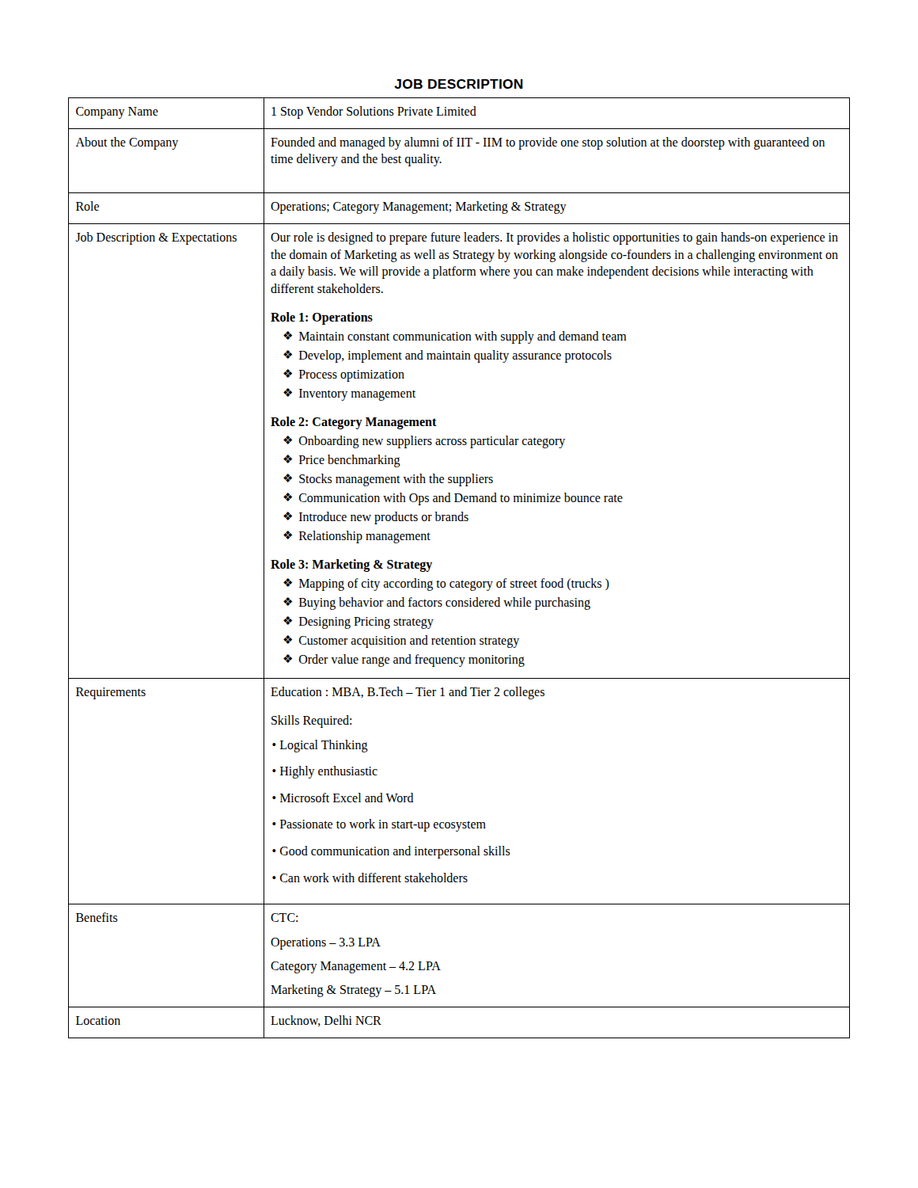JOB DESCRIPTION
| Company Name | 1 Stop Vendor Solutions Private Limited |
| About the Company | Founded and managed by alumni of IIT - IIM to provide one stop solution at the doorstep with guaranteed on time delivery and the best quality. |
| Role | Operations; Category Management; Marketing & Strategy |
| Job Description & Expectations | Our role is designed to prepare future leaders. It provides a holistic opportunities to gain hands-on experience in the domain of Marketing as well as Strategy by working alongside co-founders in a challenging environment on a daily basis. We will provide a platform where you can make independent decisions while interacting with different stakeholders. Role 1: Operations Maintain constant communication with supply and demand team Develop, implement and maintain quality assurance protocols Process optimization Inventory management Role 2: Category Management Onboarding new suppliers across particular category Price benchmarking Stocks management with the suppliers Communication with Ops and Demand to minimize bounce rate Introduce new products or brands Relationship management Role 3: Marketing & Strategy Mapping of city according to category of street food (trucks ) Buying behavior and factors considered while purchasing Designing Pricing strategy Customer acquisition and retention strategy Order value range and frequency monitoring |
| Requirements | Education : MBA, B.Tech – Tier 1 and Tier 2 colleges Skills Required: • Logical Thinking • Highly enthusiastic • Microsoft Excel and Word • Passionate to work in start-up ecosystem • Good communication and interpersonal skills • Can work with different stakeholders |
| Benefits | CTC: Operations – 3.3 LPA Category Management – 4.2 LPA Marketing & Strategy – 5.1 LPA |
| Location | Lucknow, Delhi NCR |